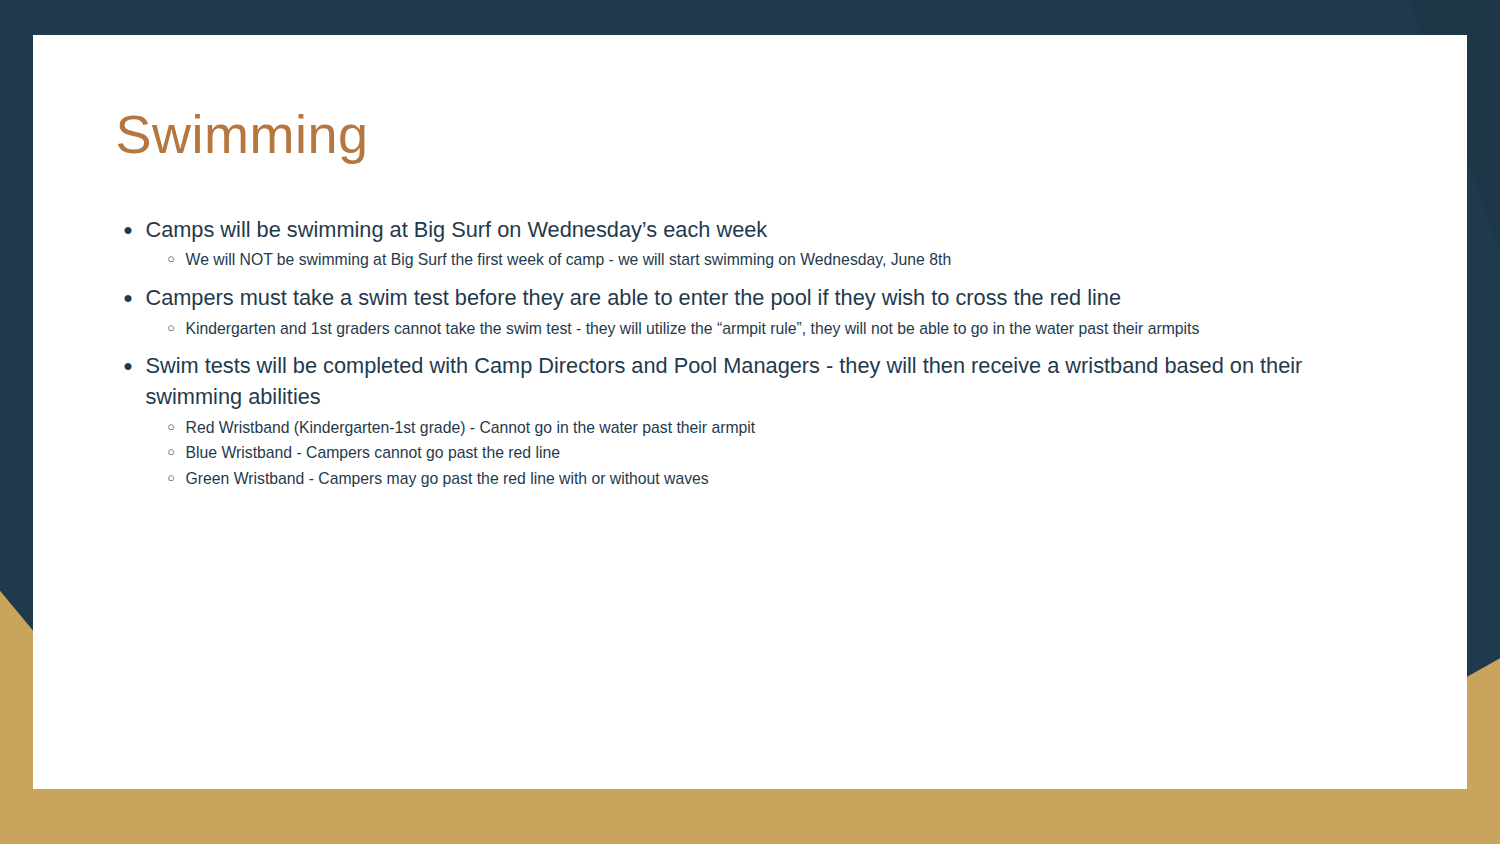Swimming
Camps will be swimming at Big Surf on Wednesday’s each week
We will NOT be swimming at Big Surf the first week of camp - we will start swimming on Wednesday, June 8th
Campers must take a swim test before they are able to enter the pool if they wish to cross the red line
Kindergarten and 1st graders cannot take the swim test - they will utilize the “armpit rule”, they will not be able to go in the water past their armpits
Swim tests will be completed with Camp Directors and Pool Managers - they will then receive a wristband based on their swimming abilities
Red Wristband (Kindergarten-1st grade) - Cannot go in the water past their armpit
Blue Wristband - Campers cannot go past the red line
Green Wristband - Campers may go past the red line with or without waves